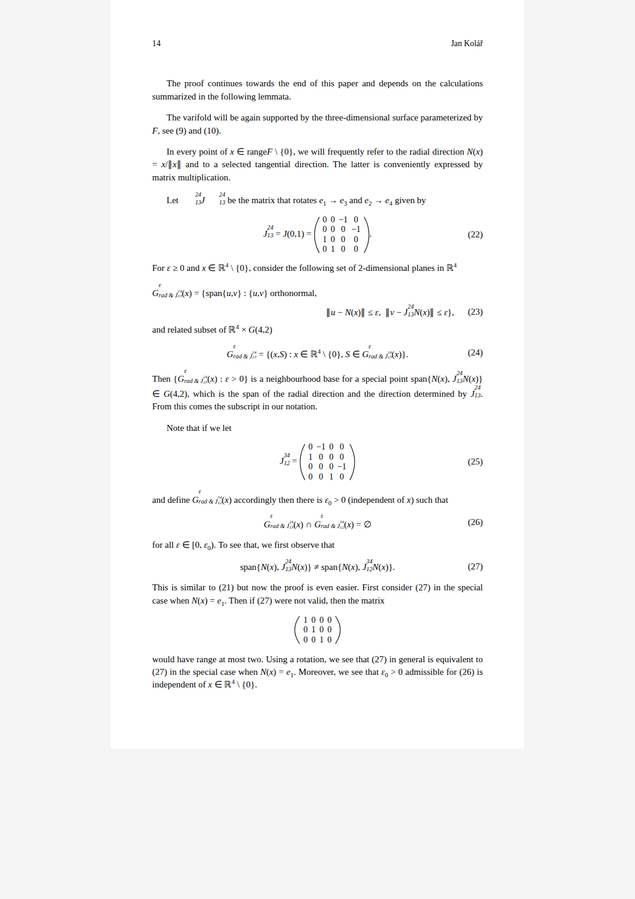14 Jan Kolář
The proof continues towards the end of this paper and depends on the calculations summarized in the following lemmata.
The varifold will be again supported by the three-dimensional surface parameterized by F, see (9) and (10).
In every point of x ∈ rangeF \ {0}, we will frequently refer to the radial direction N(x) = x/∥x∥ and to a selected tangential direction. The latter is conveniently expressed by matrix multiplication.
Let 2413 J 2413 be the matrix that rotates e1 → e3 and e2 → e4 given by
J 2413 = J(0,1) =
| 0 | 0 | −1 | 0 |
| 0 | 0 | 0 | −1 |
| 1 | 0 | 0 | 0 |
| 0 | 1 | 0 | 0 |
.
(22)
For ε ≥ 0 and x ∈ ℝ4 \ {0}, consider the following set of 2-dimensional planes in ℝ4
Gεrad & J 2413(x) = {span{u,v} : {u,v} orthonormal,
∥u − N(x)∥ ≤ ε, ∥v − J 2413 N(x)∥ ≤ ε},
(23)
and related subset of ℝ4 × G(4,2)
Gεrad & J 2413 = {(x,S) : x ∈ ℝ4 \ {0}, S ∈ Gεrad & J 2413(x)}.
(24)
Then {Gεrad & J 2413(x) : ε > 0} is a neighbourhood base for a special point span{N(x), J 2413 N(x)} ∈ G(4,2), which is the span of the radial direction and the direction determined by J 2413. From this comes the subscript in our notation.
Note that if we let
J 3412 =
| 0 | −1 | 0 | 0 |
| 1 | 0 | 0 | 0 |
| 0 | 0 | 0 | −1 |
| 0 | 0 | 1 | 0 |
(25)
and define Gεrad & J 3412(x) accordingly then there is ε0 > 0 (independent of x) such that
Gεrad & J 2413(x) ∩ Gεrad & J 3412(x) = ∅
(26)
for all ε ∈ [0, ε0). To see that, we first observe that
span{N(x), J 2413 N(x)} ≠ span{N(x), J 3412 N(x)}.
(27)
This is similar to (21) but now the proof is even easier. First consider (27) in the special case when N(x) = e1. Then if (27) were not valid, then the matrix
| 1 | 0 | 0 | 0 |
| 0 | 1 | 0 | 0 |
| 0 | 0 | 1 | 0 |
would have range at most two. Using a rotation, we see that (27) in general is equivalent to (27) in the special case when N(x) = e1. Moreover, we see that ε0 > 0 admissible for (26) is independent of x ∈ ℝ4 \ {0}.